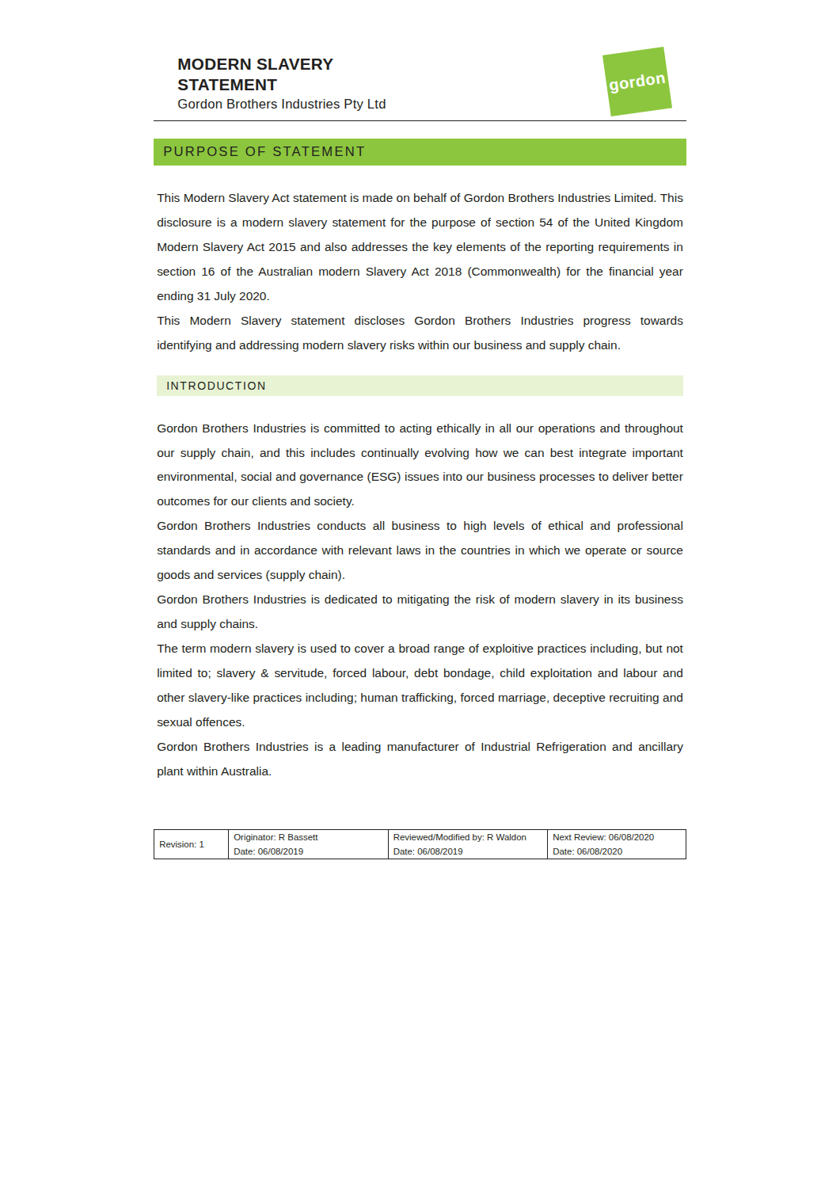Modern Slavery
Statement
Gordon Brothers Industries Pty Ltd
gordon
Purpose of Statement
This Modern Slavery Act statement is made on behalf of Gordon Brothers Industries Limited. This disclosure is a modern slavery statement for the purpose of section 54 of the United Kingdom Modern Slavery Act 2015 and also addresses the key elements of the reporting requirements in section 16 of the Australian modern Slavery Act 2018 (Commonwealth) for the financial year ending 31 July 2020.
This Modern Slavery statement discloses Gordon Brothers Industries progress towards identifying and addressing modern slavery risks within our business and supply chain.
Introduction
Gordon Brothers Industries is committed to acting ethically in all our operations and throughout our supply chain, and this includes continually evolving how we can best integrate important environmental, social and governance (ESG) issues into our business processes to deliver better outcomes for our clients and society.
Gordon Brothers Industries conducts all business to high levels of ethical and professional standards and in accordance with relevant laws in the countries in which we operate or source goods and services (supply chain).
Gordon Brothers Industries is dedicated to mitigating the risk of modern slavery in its business and supply chains.
The term modern slavery is used to cover a broad range of exploitive practices including, but not limited to; slavery & servitude, forced labour, debt bondage, child exploitation and labour and other slavery-like practices including; human trafficking, forced marriage, deceptive recruiting and sexual offences.
Gordon Brothers Industries is a leading manufacturer of Industrial Refrigeration and ancillary plant within Australia.
| Revision: 1 | Originator: R Bassett | Reviewed/Modified by: R Waldon | Next Review: 06/08/2020 |
| Date: 06/08/2019 | Date: 06/08/2019 | Date: 06/08/2020 |